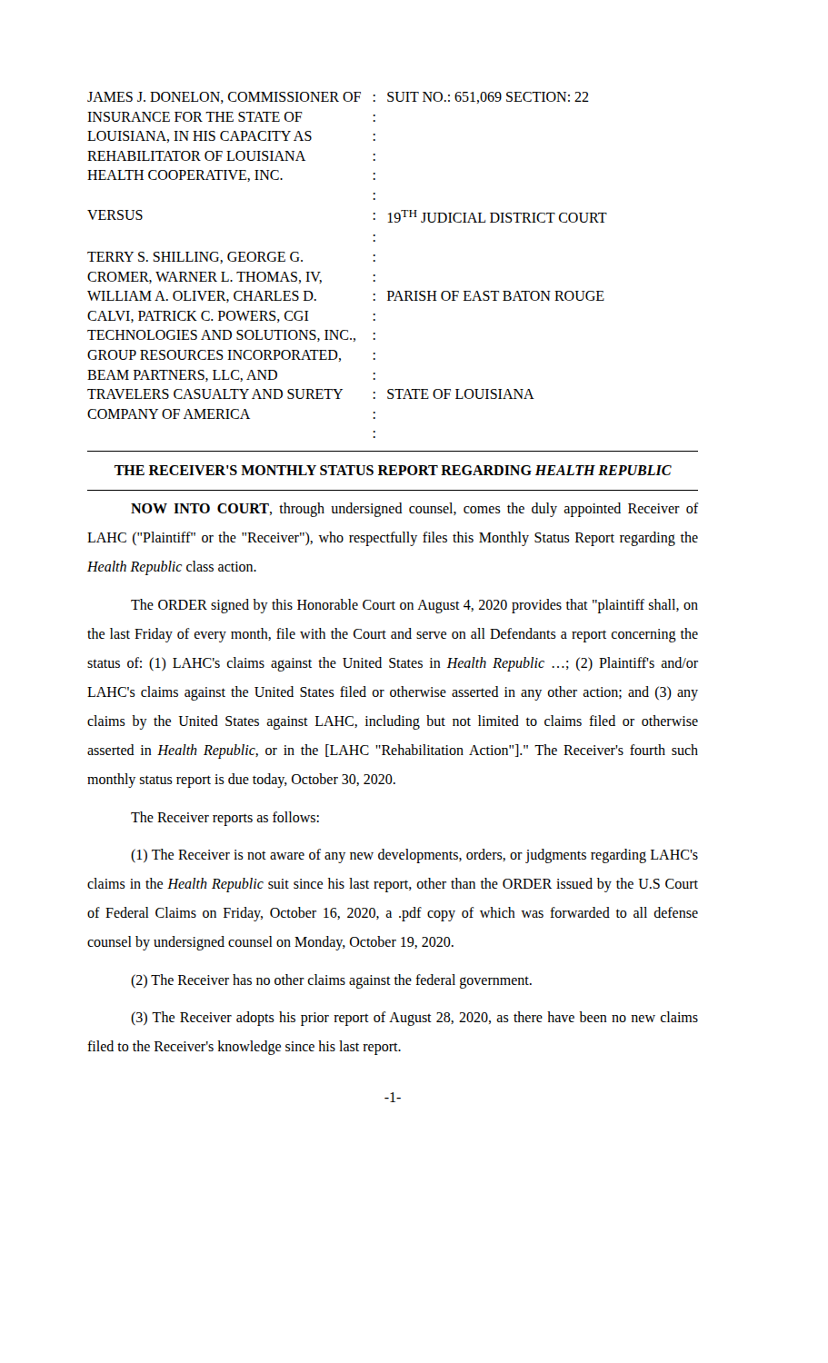| James J. Donelon, Commissioner of Insurance for the State of Louisiana, in his Capacity as Rehabilitator of Louisiana Health Cooperative, Inc. | : : : : : | Suit No.: 651,069 Section: 22 |
| | : | |
| Versus | : | 19 th Judicial District Court |
| | : | |
| Terry S. Shilling, George G. Cromer, Warner L. Thomas, IV, William A. Oliver, Charles D. Calvi, Patrick C. Powers, CGI Technologies and Solutions, Inc., Group Resources Incorporated, Beam Partners, LLC, and Travelers Casualty and Surety Company of America | : : : : : : : : : : | Parish of East Baton Rouge State of Louisiana |
The Receiver's Monthly Status Report Regarding Health Republic
NOW INTO COURT, through undersigned counsel, comes the duly appointed Receiver of LAHC ("Plaintiff" or the "Receiver"), who respectfully files this Monthly Status Report regarding the Health Republic class action.
The ORDER signed by this Honorable Court on August 4, 2020 provides that "plaintiff shall, on the last Friday of every month, file with the Court and serve on all Defendants a report concerning the status of: (1) LAHC's claims against the United States in Health Republic …; (2) Plaintiff's and/or LAHC's claims against the United States filed or otherwise asserted in any other action; and (3) any claims by the United States against LAHC, including but not limited to claims filed or otherwise asserted in Health Republic, or in the [LAHC "Rehabilitation Action"]." The Receiver's fourth such monthly status report is due today, October 30, 2020.
The Receiver reports as follows:
(1) The Receiver is not aware of any new developments, orders, or judgments regarding LAHC's claims in the Health Republic suit since his last report, other than the ORDER issued by the U.S Court of Federal Claims on Friday, October 16, 2020, a .pdf copy of which was forwarded to all defense counsel by undersigned counsel on Monday, October 19, 2020.
(2) The Receiver has no other claims against the federal government.
(3) The Receiver adopts his prior report of August 28, 2020, as there have been no new claims filed to the Receiver's knowledge since his last report.
-1-